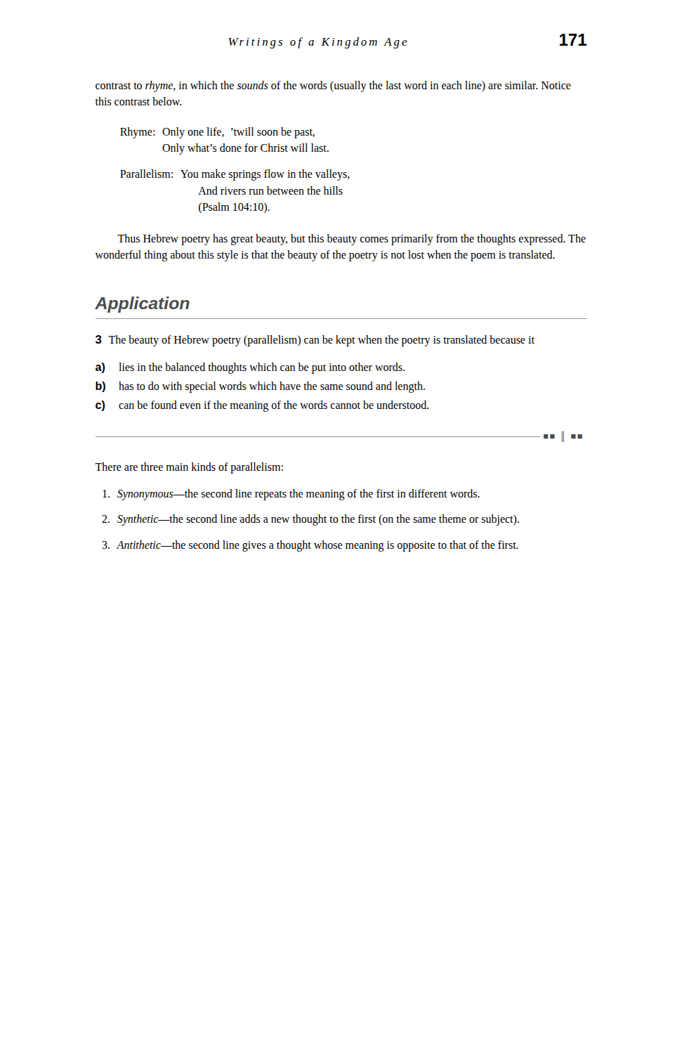Writings of a Kingdom Age 171
contrast to rhyme, in which the sounds of the words (usually the last word in each line) are similar. Notice this contrast below.
Rhyme:
Only one life, ’twill soon be past, Only what’s done for Christ will last.
Parallelism:
You make springs flow in the valleys, And rivers run between the hills (Psalm 104:10).
Thus Hebrew poetry has great beauty, but this beauty comes primarily from the thoughts expressed. The wonderful thing about this style is that the beauty of the poetry is not lost when the poem is translated.
Application
3 The beauty of Hebrew poetry (parallelism) can be kept when the poetry is translated because it
a) lies in the balanced thoughts which can be put into other words.
b) has to do with special words which have the same sound and length.
c) can be found even if the meaning of the words cannot be understood.
■■ ║ ■■
There are three main kinds of parallelism:
Synonymous—the second line repeats the meaning of the first in different words.
Synthetic—the second line adds a new thought to the first (on the same theme or subject).
Antithetic—the second line gives a thought whose meaning is opposite to that of the first.